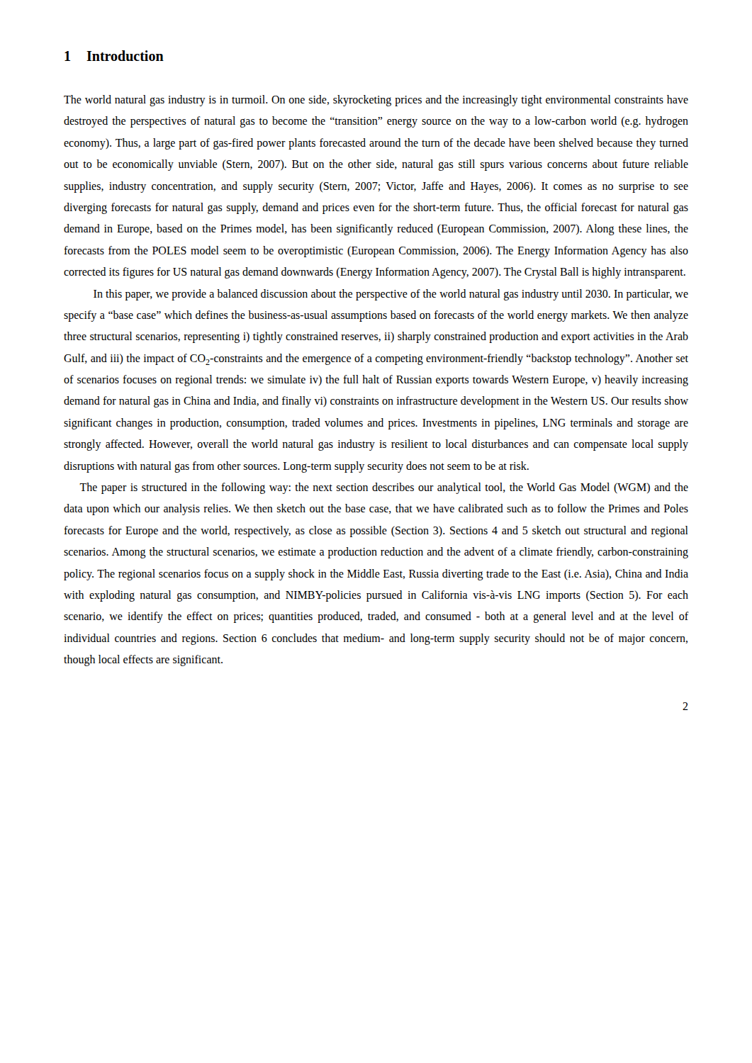1 Introduction
The world natural gas industry is in turmoil. On one side, skyrocketing prices and the increasingly tight environmental constraints have destroyed the perspectives of natural gas to become the “transition” energy source on the way to a low-carbon world (e.g. hydrogen economy). Thus, a large part of gas-fired power plants forecasted around the turn of the decade have been shelved because they turned out to be economically unviable (Stern, 2007). But on the other side, natural gas still spurs various concerns about future reliable supplies, industry concentration, and supply security (Stern, 2007; Victor, Jaffe and Hayes, 2006). It comes as no surprise to see diverging forecasts for natural gas supply, demand and prices even for the short-term future. Thus, the official forecast for natural gas demand in Europe, based on the Primes model, has been significantly reduced (European Commission, 2007). Along these lines, the forecasts from the POLES model seem to be overoptimistic (European Commission, 2006). The Energy Information Agency has also corrected its figures for US natural gas demand downwards (Energy Information Agency, 2007). The Crystal Ball is highly intransparent.
In this paper, we provide a balanced discussion about the perspective of the world natural gas industry until 2030. In particular, we specify a “base case” which defines the business-as-usual assumptions based on forecasts of the world energy markets. We then analyze three structural scenarios, representing i) tightly constrained reserves, ii) sharply constrained production and export activities in the Arab Gulf, and iii) the impact of CO2-constraints and the emergence of a competing environment-friendly “backstop technology”. Another set of scenarios focuses on regional trends: we simulate iv) the full halt of Russian exports towards Western Europe, v) heavily increasing demand for natural gas in China and India, and finally vi) constraints on infrastructure development in the Western US. Our results show significant changes in production, consumption, traded volumes and prices. Investments in pipelines, LNG terminals and storage are strongly affected. However, overall the world natural gas industry is resilient to local disturbances and can compensate local supply disruptions with natural gas from other sources. Long-term supply security does not seem to be at risk.
The paper is structured in the following way: the next section describes our analytical tool, the World Gas Model (WGM) and the data upon which our analysis relies. We then sketch out the base case, that we have calibrated such as to follow the Primes and Poles forecasts for Europe and the world, respectively, as close as possible (Section 3). Sections 4 and 5 sketch out structural and regional scenarios. Among the structural scenarios, we estimate a production reduction and the advent of a climate friendly, carbon-constraining policy. The regional scenarios focus on a supply shock in the Middle East, Russia diverting trade to the East (i.e. Asia), China and India with exploding natural gas consumption, and NIMBY-policies pursued in California vis-à-vis LNG imports (Section 5). For each scenario, we identify the effect on prices; quantities produced, traded, and consumed - both at a general level and at the level of individual countries and regions. Section 6 concludes that medium- and long-term supply security should not be of major concern, though local effects are significant.
2